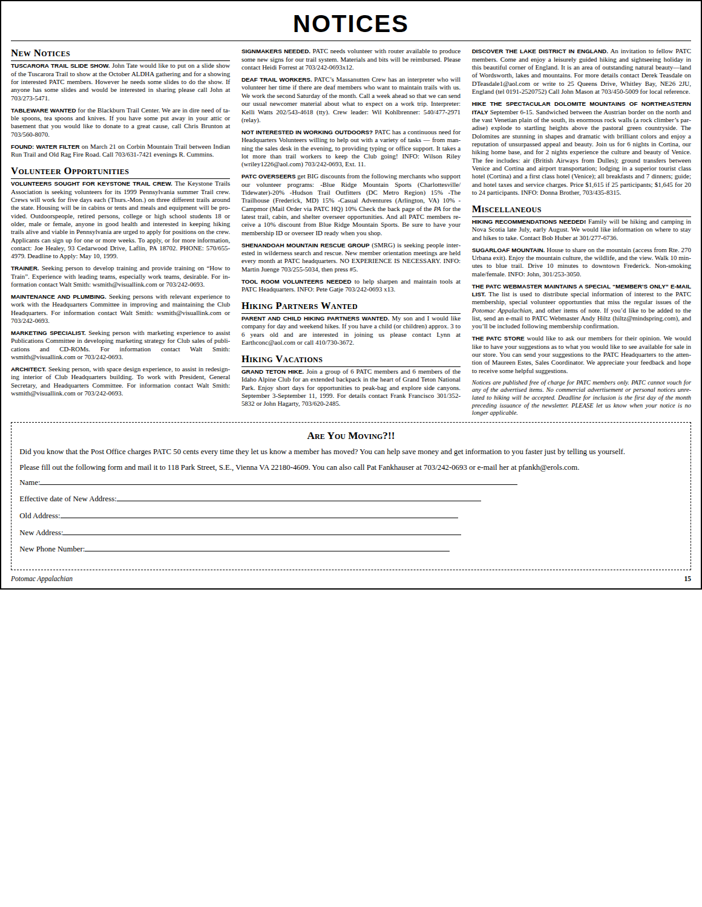NOTICES
New Notices
Tuscarora Trail Slide Show. John Tate would like to put on a slide show of the Tuscarora Trail to show at the October ALDHA gathering and for a showing for interested PATC members. However he needs some slides to do the show. If anyone has some slides and would be interested in sharing please call John at 703/273-5471.
Tableware Wanted for the Blackburn Trail Center. We are in dire need of table spoons, tea spoons and knives. If you have some put away in your attic or basement that you would like to donate to a great cause, call Chris Brunton at 703/560-8070.
Found: Water Filter on March 21 on Corbin Mountain Trail between Indian Run Trail and Old Rag Fire Road. Call 703/631-7421 evenings R. Cummins.
Volunteer Opportunities
Volunteers Sought for Keystone Trail Crew. The Keystone Trails Association is seeking volunteers for its 1999 Pennsylvania summer Trail crew. Crews will work for five days each (Thurs.-Mon.) on three different trails around the state. Housing will be in cabins or tents and meals and equipment will be provided. Outdoorspeople, retired persons, college or high school students 18 or older, male or female, anyone in good health and interested in keeping hiking trails alive and viable in Pennsylvania are urged to apply for positions on the crew. Applicants can sign up for one or more weeks. To apply, or for more information, contact: Joe Healey, 93 Cedarwood Drive, Laflin, PA 18702. PHONE: 570/655-4979. Deadline to Apply: May 10, 1999.
Trainer. Seeking person to develop training and provide training on “How to Train”. Experience with leading teams, especially work teams, desirable. For information contact Walt Smith: wsmith@visuallink.com or 703/242-0693.
Maintenance and Plumbing. Seeking persons with relevant experience to work with the Headquarters Committee in improving and maintaining the Club Headquarters. For information contact Walt Smith: wsmith@visuallink.com or 703/242-0693.
Marketing Specialist. Seeking person with marketing experience to assist Publications Committee in developing marketing strategy for Club sales of publications and CD-ROMs. For information contact Walt Smith: wsmith@visuallink.com or 703/242-0693.
Architect. Seeking person, with space design experience, to assist in redesigning interior of Club Headquarters building. To work with President, General Secretary, and Headquarters Committee. For information contact Walt Smith: wsmith@visuallink.com or 703/242-0693.
Signmakers Needed. PATC needs volunteer with router available to produce some new signs for our trail system. Materials and bits will be reimbursed. Please contact Heidi Forrest at 703/242-0693x12.
Deaf Trail Workers. PATC’s Massanutten Crew has an interpreter who will volunteer her time if there are deaf members who want to maintain trails with us. We work the second Saturday of the month. Call a week ahead so that we can send our usual newcomer material about what to expect on a work trip. Interpreter: Kelli Watts 202/543-4618 (tty). Crew leader: Wil Kohlbrenner: 540/477-2971 (relay).
Not Interested in Working Outdoors? PATC has a continuous need for Headquarters Volunteers willing to help out with a variety of tasks — from manning the sales desk in the evening, to providing typing or office support. It takes a lot more than trail workers to keep the Club going! INFO: Wilson Riley (wriley1226@aol.com) 703/242-0693, Ext. 11.
PATC Overseers get BIG discounts from the following merchants who support our volunteer programs: -Blue Ridge Mountain Sports (Charlottesville/ Tidewater)-20% -Hudson Trail Outfitters (DC Metro Region) 15% -The Trailhouse (Frederick, MD) 15% -Casual Adventures (Arlington, VA) 10% -Campmor (Mail Order via PATC HQ) 10% Check the back page of the PA for the latest trail, cabin, and shelter overseer opportunities. And all PATC members receive a 10% discount from Blue Ridge Mountain Sports. Be sure to have your membership ID or overseer ID ready when you shop.
Shenandoah Mountain Rescue Group (SMRG) is seeking people interested in wilderness search and rescue. New member orientation meetings are held every month at PATC headquarters. NO EXPERIENCE IS NECESSARY. INFO: Martin Juenge 703/255-5034, then press #5.
Tool Room Volunteers Needed to help sharpen and maintain tools at PATC Headquarters. INFO: Pete Gatje 703/242-0693 x13.
Hiking Partners Wanted
Parent and Child Hiking Partners Wanted. My son and I would like company for day and weekend hikes. If you have a child (or children) approx. 3 to 6 years old and are interested in joining us please contact Lynn at Earthconc@aol.com or call 410/730-3672.
Hiking Vacations
Grand Teton Hike. Join a group of 6 PATC members and 6 members of the Idaho Alpine Club for an extended backpack in the heart of Grand Teton National Park. Enjoy short days for opportunities to peak-bag and explore side canyons. September 3-September 11, 1999. For details contact Frank Francisco 301/352-5832 or John Hagarty, 703/620-2485.
Discover the Lake District in England. An invitation to fellow PATC members. Come and enjoy a leisurely guided hiking and sightseeing holiday in this beautiful corner of England. It is an area of outstanding natural beauty—land of Wordsworth, lakes and mountains. For more details contact Derek Teasdale on DTeasdale1@aol.com or write to 25 Queens Drive, Whitley Bay, NE26 2JU, England (tel 0191-2520752) Call John Mason at 703/450-5009 for local reference.
Hike the Spectacular Dolomite Mountains of Northeastern Italy September 6-15. Sandwiched between the Austrian border on the north and the vast Venetian plain of the south, its enormous rock walls (a rock climber’s paradise) explode to startling heights above the pastoral green countryside. The Dolomites are stunning in shapes and dramatic with brilliant colors and enjoy a reputation of unsurpassed appeal and beauty. Join us for 6 nights in Cortina, our hiking home base, and for 2 nights experience the culture and beauty of Venice. The fee includes: air (British Airways from Dulles); ground transfers between Venice and Cortina and airport transportation; lodging in a superior tourist class hotel (Cortina) and a first class hotel (Venice); all breakfasts and 7 dinners; guide; and hotel taxes and service charges. Price $1,615 if 25 participants; $1,645 for 20 to 24 participants. INFO: Donna Brother, 703/435-8315.
Miscellaneous
Hiking Recommendations Needed! Family will be hiking and camping in Nova Scotia late July, early August. We would like information on where to stay and hikes to take. Contact Bob Huber at 301/277-6736.
Sugarloaf Mountain. House to share on the mountain (access from Rte. 270 Urbana exit). Enjoy the mountain culture, the wildlife, and the view. Walk 10 minutes to blue trail. Drive 10 minutes to downtown Frederick. Non-smoking male/female. INFO: John, 301/253-3050.
The PATC Webmaster Maintains a Special “Member’s Only” E-mail List. The list is used to distribute special information of interest to the PATC membership, special volunteer opportunties that miss the regular issues of the Potomac Appalachian, and other items of note. If you’d like to be added to the list, send an e-mail to PATC Webmaster Andy Hiltz (hiltz@mindspring.com), and you’ll be included following membership confirmation.
The PATC Store would like to ask our members for their opinion. We would like to have your suggestions as to what you would like to see available for sale in our store. You can send your suggestions to the PATC Headquarters to the attention of Maureen Estes, Sales Coordinator. We appreciate your feedback and hope to receive some helpful suggestions.
Notices are published free of charge for PATC members only. PATC cannot vouch for any of the advertised items. No commercial advertisement or personal notices unrelated to hiking will be accepted. Deadline for inclusion is the first day of the month preceding issuance of the newsletter. PLEASE let us know when your notice is no longer applicable.
Are You Moving?!!
Did you know that the Post Office charges PATC 50 cents every time they let us know a member has moved? You can help save money and get information to you faster just by telling us yourself.
Please fill out the following form and mail it to 118 Park Street, S.E., Vienna VA 22180-4609. You can also call Pat Fankhauser at 703/242-0693 or e-mail her at pfankh@erols.com.
Name:
Effective date of New Address:
Old Address:
New Address:
New Phone Number:
Potomac Appalachian 15